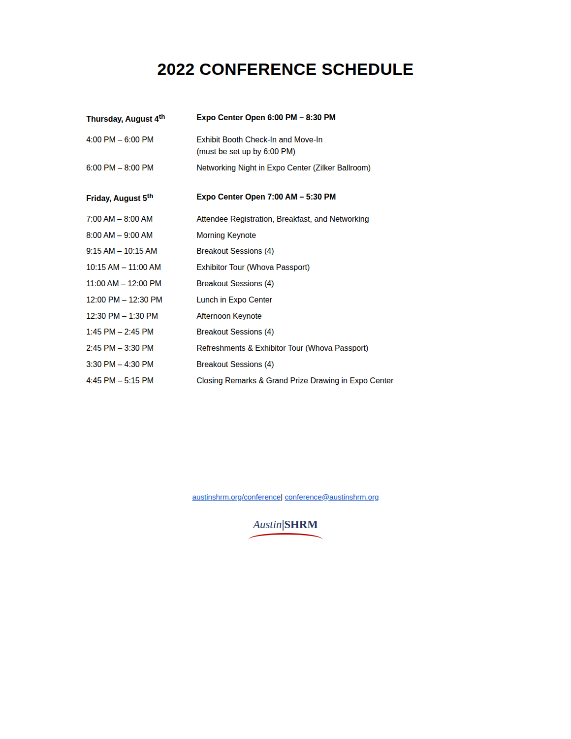2022 CONFERENCE SCHEDULE
Thursday, August 4th Expo Center Open 6:00 PM – 8:30 PM
4:00 PM – 6:00 PM Exhibit Booth Check-In and Move-In (must be set up by 6:00 PM)
6:00 PM – 8:00 PM Networking Night in Expo Center (Zilker Ballroom)
Friday, August 5th Expo Center Open 7:00 AM – 5:30 PM
7:00 AM – 8:00 AM Attendee Registration, Breakfast, and Networking
8:00 AM – 9:00 AM Morning Keynote
9:15 AM – 10:15 AM Breakout Sessions (4)
10:15 AM – 11:00 AM Exhibitor Tour (Whova Passport)
11:00 AM – 12:00 PM Breakout Sessions (4)
12:00 PM – 12:30 PM Lunch in Expo Center
12:30 PM – 1:30 PM Afternoon Keynote
1:45 PM – 2:45 PM Breakout Sessions (4)
2:45 PM – 3:30 PM Refreshments & Exhibitor Tour (Whova Passport)
3:30 PM – 4:30 PM Breakout Sessions (4)
4:45 PM – 5:15 PM Closing Remarks & Grand Prize Drawing in Expo Center
austinshrm.org/conference| conference@austinshrm.org
Austin|SHRM